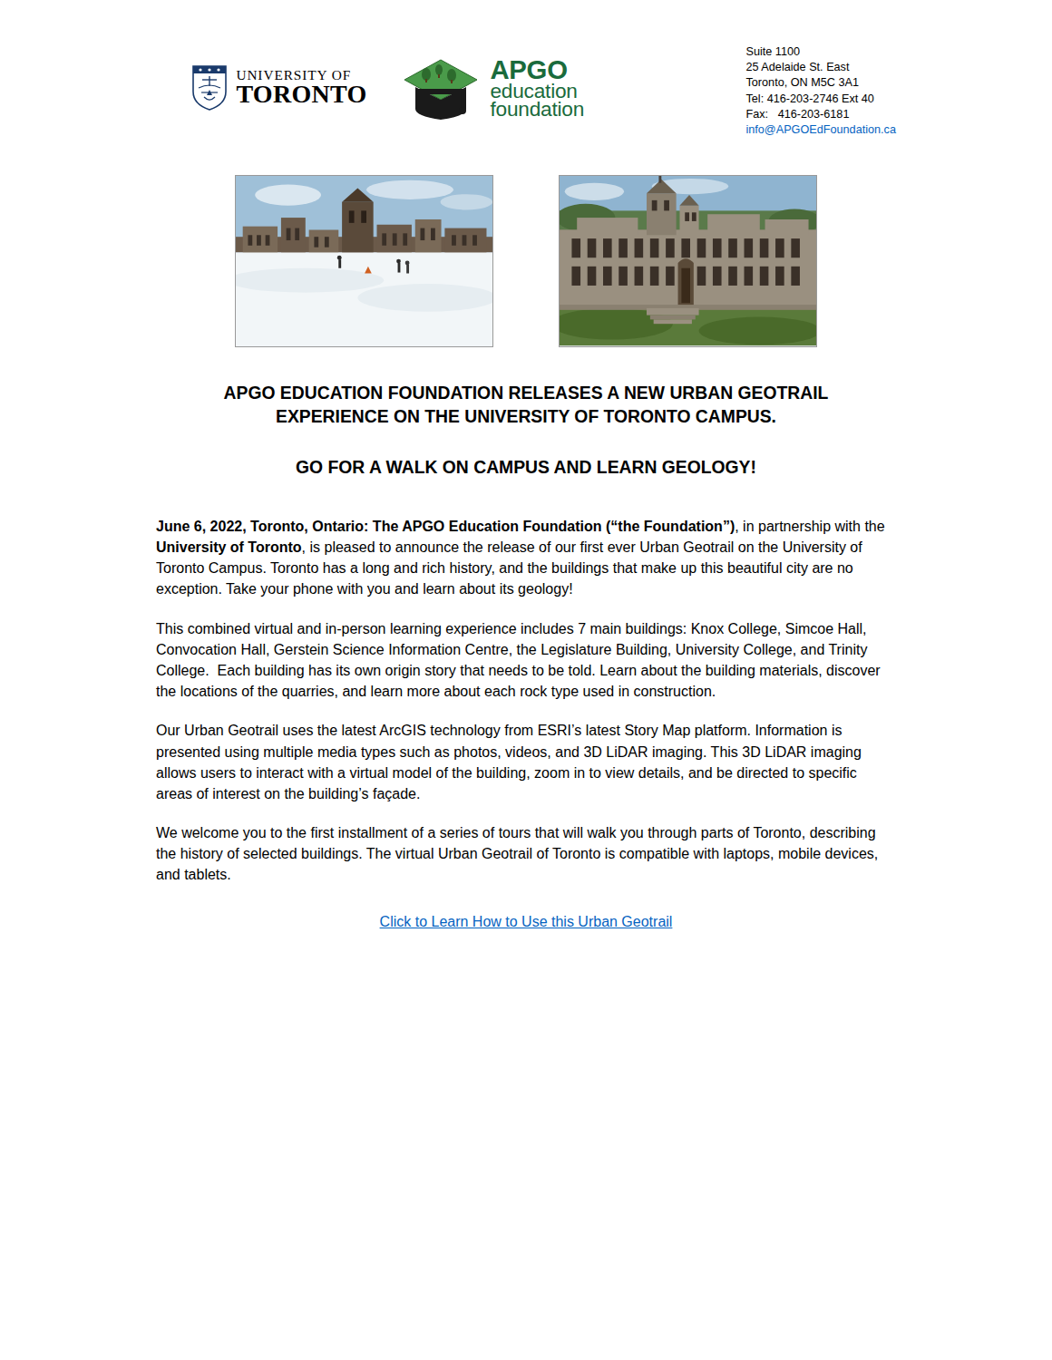UNIVERSITY OF TORONTO
APGO education foundation
Suite 1100
25 Adelaide St. East
Toronto, ON M5C 3A1
Tel: 416-203-2746 Ext 40
Fax: 416-203-6181
info@APGOEdFoundation.ca
APGO EDUCATION FOUNDATION RELEASES A NEW URBAN GEOTRAIL EXPERIENCE ON THE UNIVERSITY OF TORONTO CAMPUS.
GO FOR A WALK ON CAMPUS AND LEARN GEOLOGY!
June 6, 2022, Toronto, Ontario: The APGO Education Foundation (“the Foundation”), in partnership with the University of Toronto, is pleased to announce the release of our first ever Urban Geotrail on the University of Toronto Campus. Toronto has a long and rich history, and the buildings that make up this beautiful city are no exception. Take your phone with you and learn about its geology!
This combined virtual and in-person learning experience includes 7 main buildings: Knox College, Simcoe Hall, Convocation Hall, Gerstein Science Information Centre, the Legislature Building, University College, and Trinity College. Each building has its own origin story that needs to be told. Learn about the building materials, discover the locations of the quarries, and learn more about each rock type used in construction.
Our Urban Geotrail uses the latest ArcGIS technology from ESRI’s latest Story Map platform. Information is presented using multiple media types such as photos, videos, and 3D LiDAR imaging. This 3D LiDAR imaging allows users to interact with a virtual model of the building, zoom in to view details, and be directed to specific areas of interest on the building’s façade.
We welcome you to the first installment of a series of tours that will walk you through parts of Toronto, describing the history of selected buildings. The virtual Urban Geotrail of Toronto is compatible with laptops, mobile devices, and tablets.
Click to Learn How to Use this Urban Geotrail